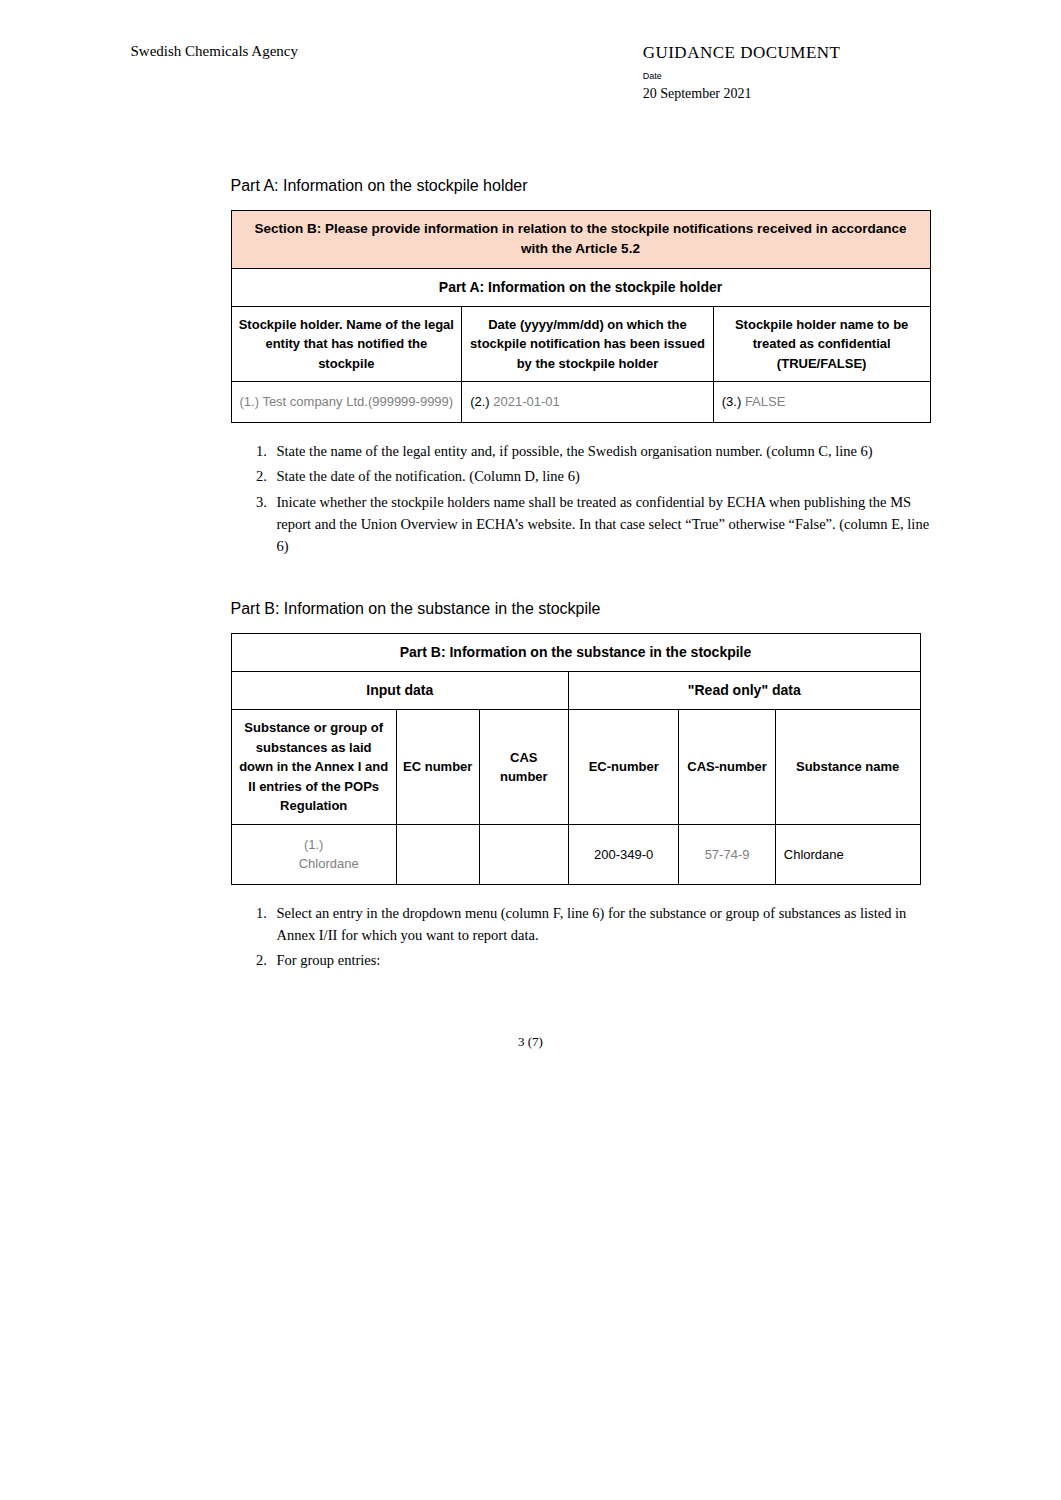Swedish Chemicals Agency
GUIDANCE DOCUMENT
Date
20 September 2021
Part A: Information on the stockpile holder
| Section B: Please provide information in relation to the stockpile notifications received in accordance with the Article 5.2 |
| Part A: Information on the stockpile holder |
| Stockpile holder. Name of the legal entity that has notified the stockpile | Date (yyyy/mm/dd) on which the stockpile notification has been issued by the stockpile holder | Stockpile holder name to be treated as confidential (TRUE/FALSE) |
| (1.) Test company Ltd.(999999-9999) | (2.) 2021-01-01 | (3.) FALSE |
State the name of the legal entity and, if possible, the Swedish organisation number. (column C, line 6)
State the date of the notification. (Column D, line 6)
Inicate whether the stockpile holders name shall be treated as confidential by ECHA when publishing the MS report and the Union Overview in ECHA’s website. In that case select “True” otherwise “False”. (column E, line 6)
Part B: Information on the substance in the stockpile
| Part B: Information on the substance in the stockpile |
| Input data | "Read only" data |
| Substance or group of substances as laid down in the Annex I and II entries of the POPs Regulation | EC number | CAS number | EC-number | CAS-number | Substance name |
| (1.) Chlordane | | | 200-349-0 | 57-74-9 | Chlordane |
Select an entry in the dropdown menu (column F, line 6) for the substance or group of substances as listed in Annex I/II for which you want to report data.
For group entries:
3 (7)